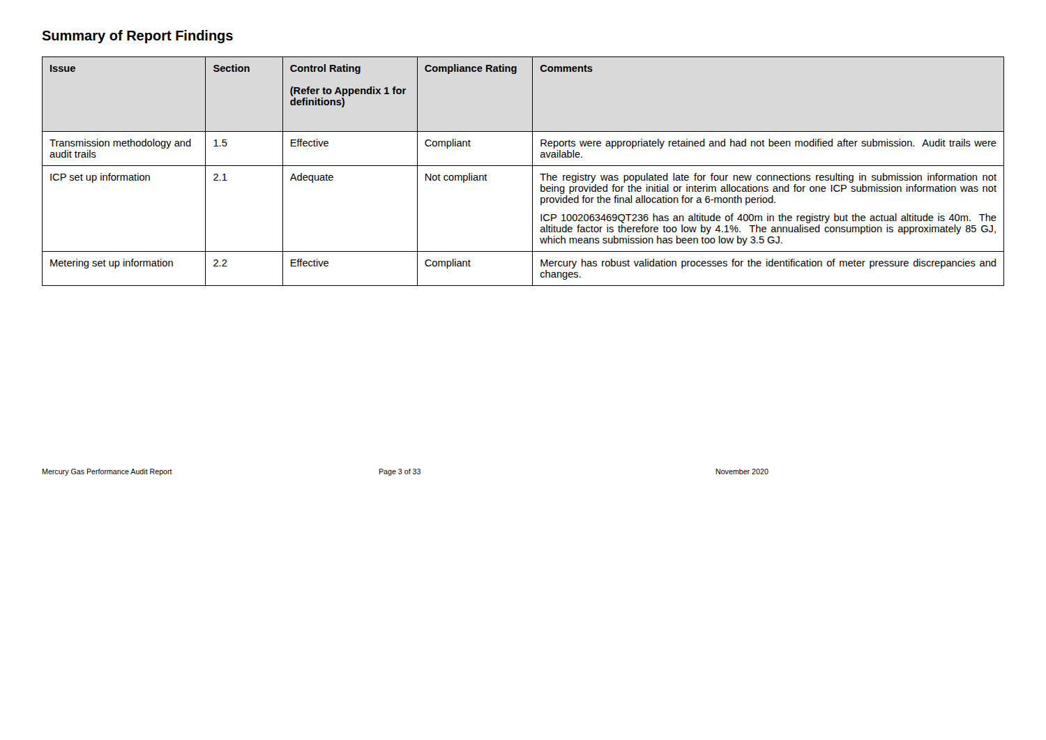Summary of Report Findings
| Issue | Section | Control Rating (Refer to Appendix 1 for definitions) | Compliance Rating | Comments |
| --- | --- | --- | --- | --- |
| Transmission methodology and audit trails | 1.5 | Effective | Compliant | Reports were appropriately retained and had not been modified after submission. Audit trails were available. |
| ICP set up information | 2.1 | Adequate | Not compliant | The registry was populated late for four new connections resulting in submission information not being provided for the initial or interim allocations and for one ICP submission information was not provided for the final allocation for a 6-month period. ICP 1002063469QT236 has an altitude of 400m in the registry but the actual altitude is 40m. The altitude factor is therefore too low by 4.1%. The annualised consumption is approximately 85 GJ, which means submission has been too low by 3.5 GJ. |
| Metering set up information | 2.2 | Effective | Compliant | Mercury has robust validation processes for the identification of meter pressure discrepancies and changes. |
Mercury Gas Performance Audit Report Page 3 of 33 November 2020